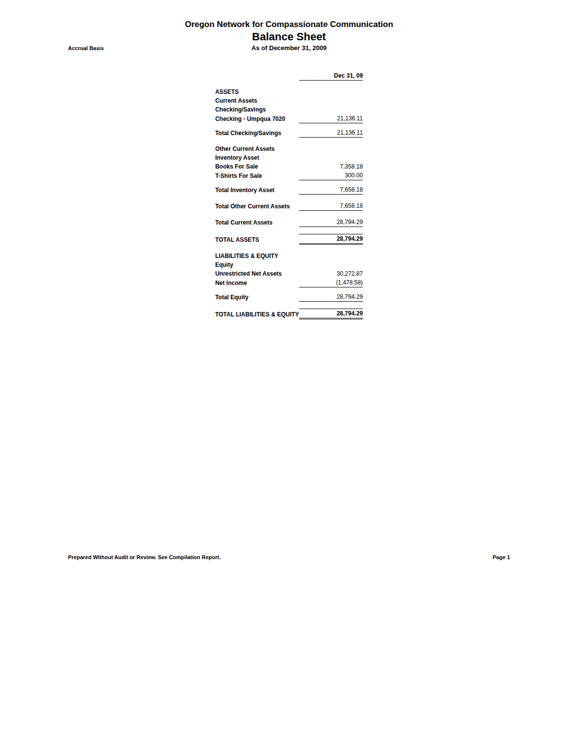Accrual Basis
Oregon Network for Compassionate Communication
Balance Sheet
As of December 31, 2009
| | Dec 31, 09 |
| ASSETS | |
| Current Assets | |
| Checking/Savings | |
| Checking - Umpqua 7020 | 21,136.11 |
| Total Checking/Savings | 21,136.11 |
| Other Current Assets | |
| Inventory Asset | |
| Books For Sale | 7,358.18 |
| T-Shirts For Sale | 300.00 |
| Total Inventory Asset | 7,658.18 |
| Total Other Current Assets | 7,658.18 |
| Total Current Assets | 28,794.29 |
| TOTAL ASSETS | 28,794.29 |
| LIABILITIES & EQUITY | |
| Equity | |
| Unrestricted Net Assets | 30,272.87 |
| Net Income | (1,478.58) |
| Total Equity | 28,794.29 |
| TOTAL LIABILITIES & EQUITY | 28,794.29 |
Prepared Without Audit or Review. See Compilation Report. Page 1